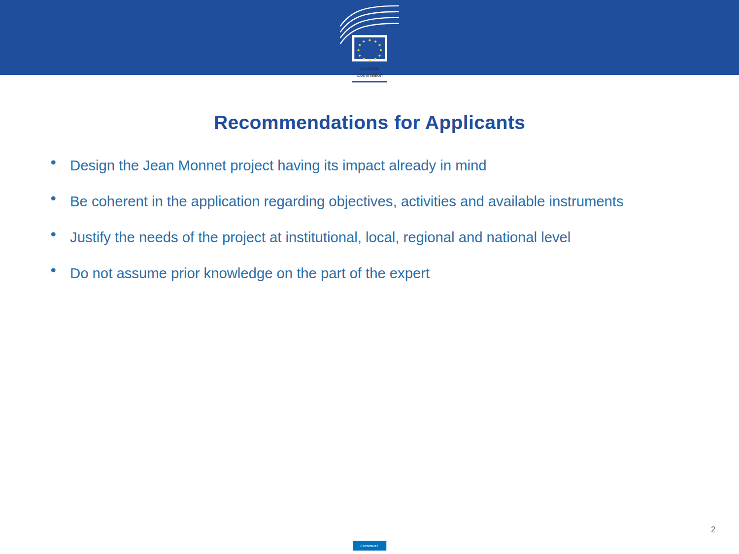Recommendations for Applicants
Design the Jean Monnet project having its impact already in mind
Be coherent in the application regarding objectives, activities and available instruments
Justify the needs of the project at institutional, local, regional and national level
Do not assume prior knowledge on the part of the expert
2